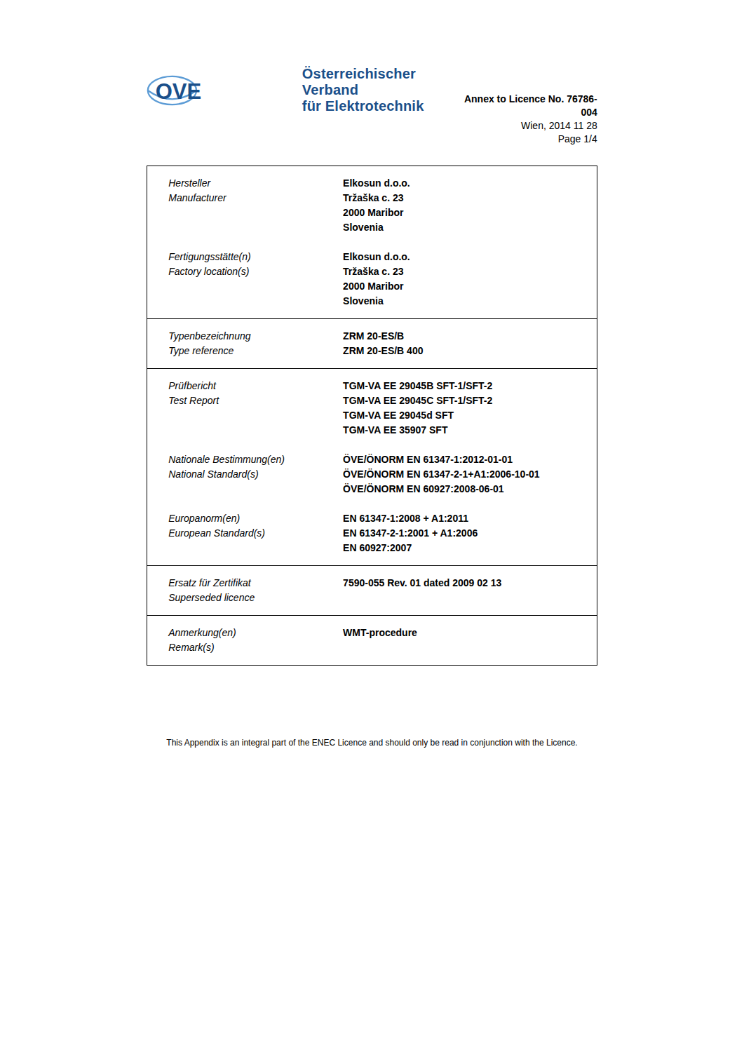OVE
Österreichischer Verband
für Elektrotechnik
Annex to Licence No. 76786-004
Wien, 2014 11 28
Page 1/4
Hersteller
Manufacturer
Fertigungsstätte(n)
Factory location(s)
Elkosun d.o.o.
Tržaška c. 23
2000 Maribor
Slovenia
Elkosun d.o.o.
Tržaška c. 23
2000 Maribor
Slovenia
Typenbezeichnung
Type reference
ZRM 20-ES/B
ZRM 20-ES/B 400
Prüfbericht
Test Report
Nationale Bestimmung(en)
National Standard(s)
Europanorm(en)
European Standard(s)
TGM-VA EE 29045B SFT-1/SFT-2
TGM-VA EE 29045C SFT-1/SFT-2
TGM-VA EE 29045d SFT
TGM-VA EE 35907 SFT
ÖVE/ÖNORM EN 61347-1:2012-01-01
ÖVE/ÖNORM EN 61347-2-1+A1:2006-10-01
ÖVE/ÖNORM EN 60927:2008-06-01
EN 61347-1:2008 + A1:2011
EN 61347-2-1:2001 + A1:2006
EN 60927:2007
Ersatz für Zertifikat
Superseded licence
7590-055 Rev. 01 dated 2009 02 13
Anmerkung(en)
Remark(s)
WMT-procedure
This Appendix is an integral part of the ENEC Licence and should only be read in conjunction with the Licence.